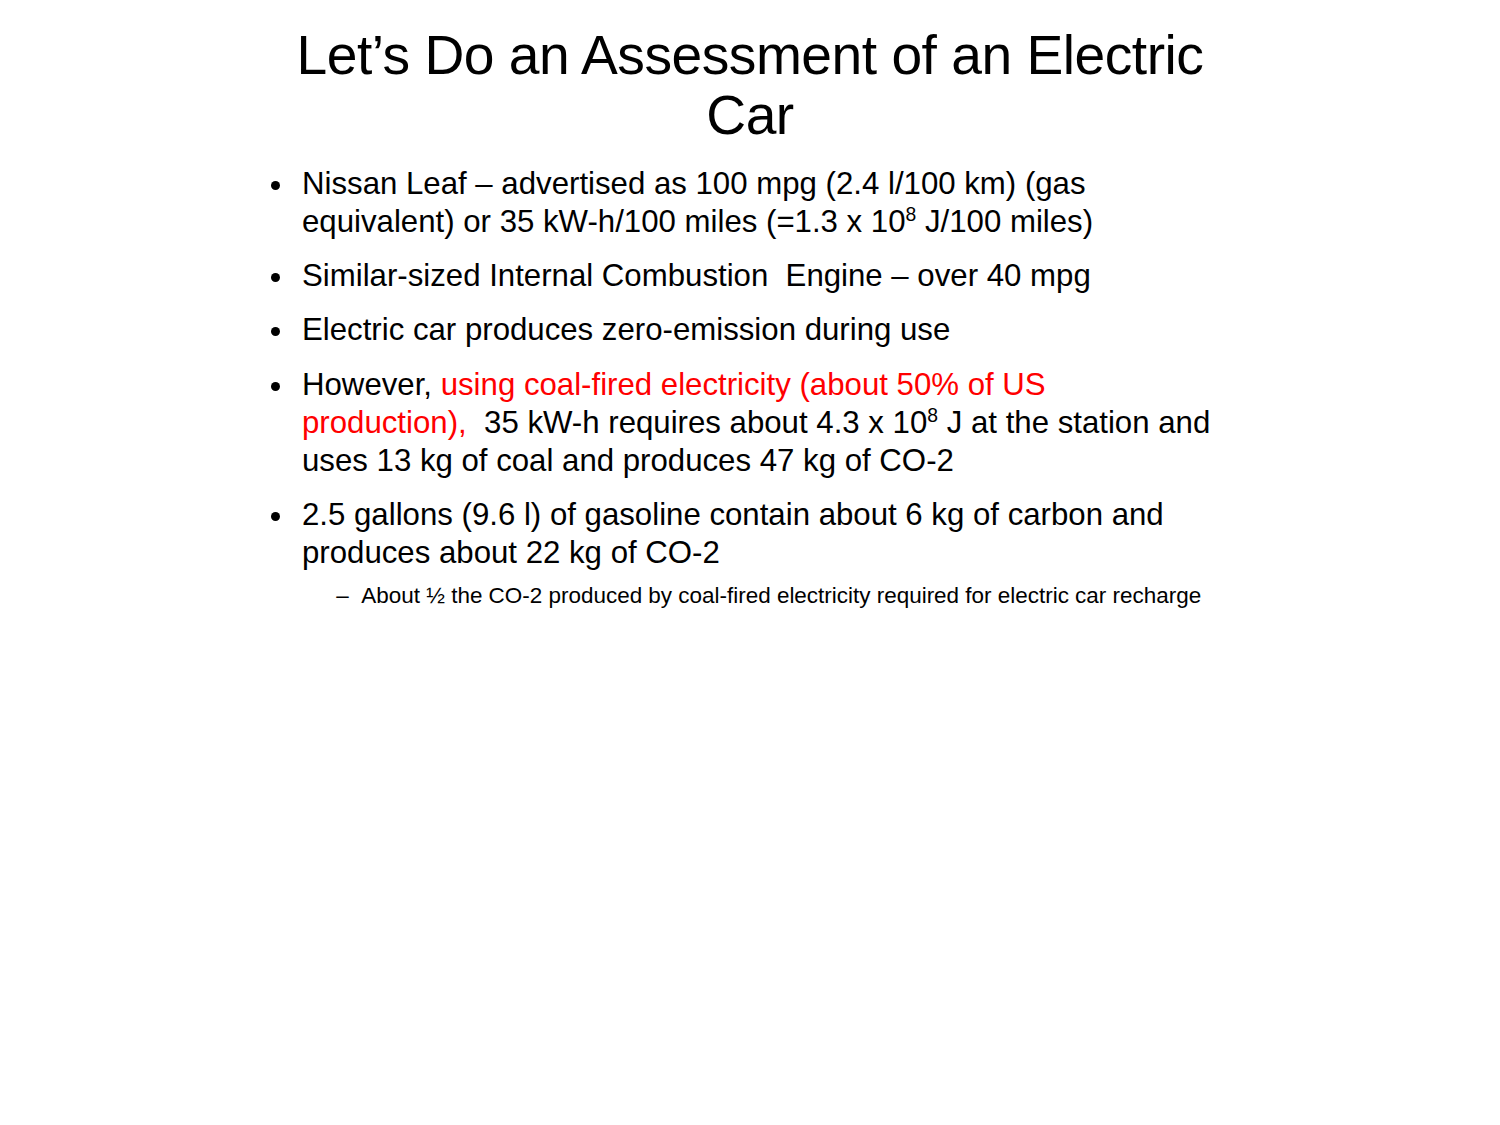Let’s Do an Assessment of an Electric Car
Nissan Leaf – advertised as 100 mpg (2.4 l/100 km) (gas equivalent) or 35 kW-h/100 miles (=1.3 x 108 J/100 miles)
Similar-sized Internal Combustion Engine – over 40 mpg
Electric car produces zero-emission during use
However, using coal-fired electricity (about 50% of US production), 35 kW-h requires about 4.3 x 108 J at the station and uses 13 kg of coal and produces 47 kg of CO-2
2.5 gallons (9.6 l) of gasoline contain about 6 kg of carbon and produces about 22 kg of CO-2
About ½ the CO-2 produced by coal-fired electricity required for electric car recharge